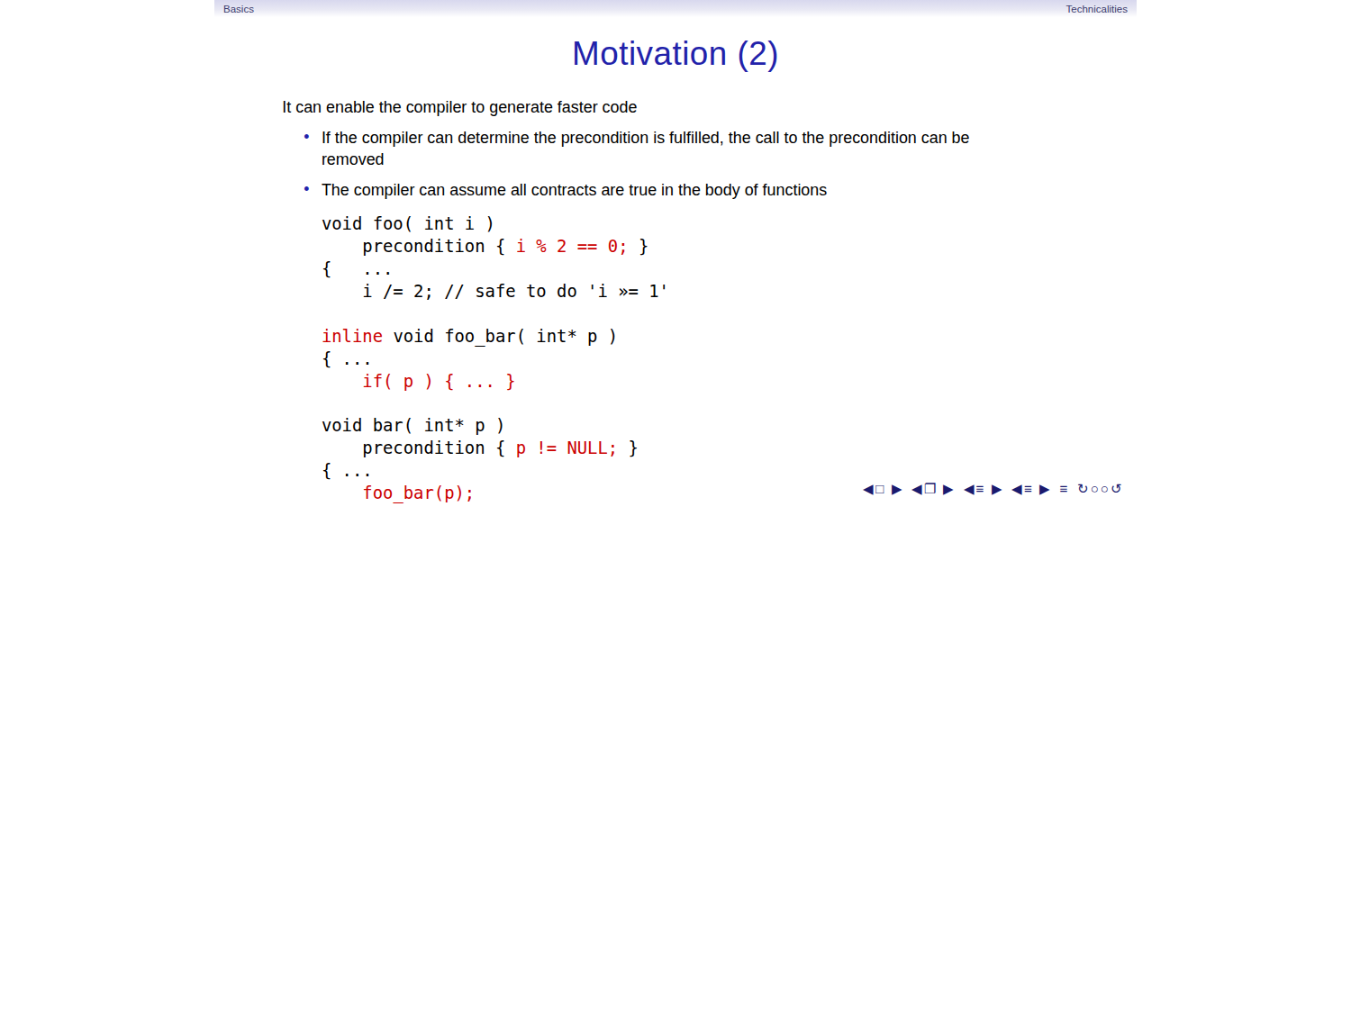Basics Technicalities
Motivation (2)
It can enable the compiler to generate faster code
If the compiler can determine the precondition is fulfilled, the call to the precondition can be removed
The compiler can assume all contracts are true in the body of functions
void foo( int i )
    precondition { i % 2 == 0; }
{   ...
    i /= 2; // safe to do 'i »= 1'

inline void foo_bar( int* p )
{ ...
    if( p ) { ... }

void bar( int* p )
    precondition { p != NULL; }
{ ...
    foo_bar(p);
◀□ ▶ ◀❐ ▶ ◀≡ ▶ ◀≡ ▶ ≡ ↻○○↺